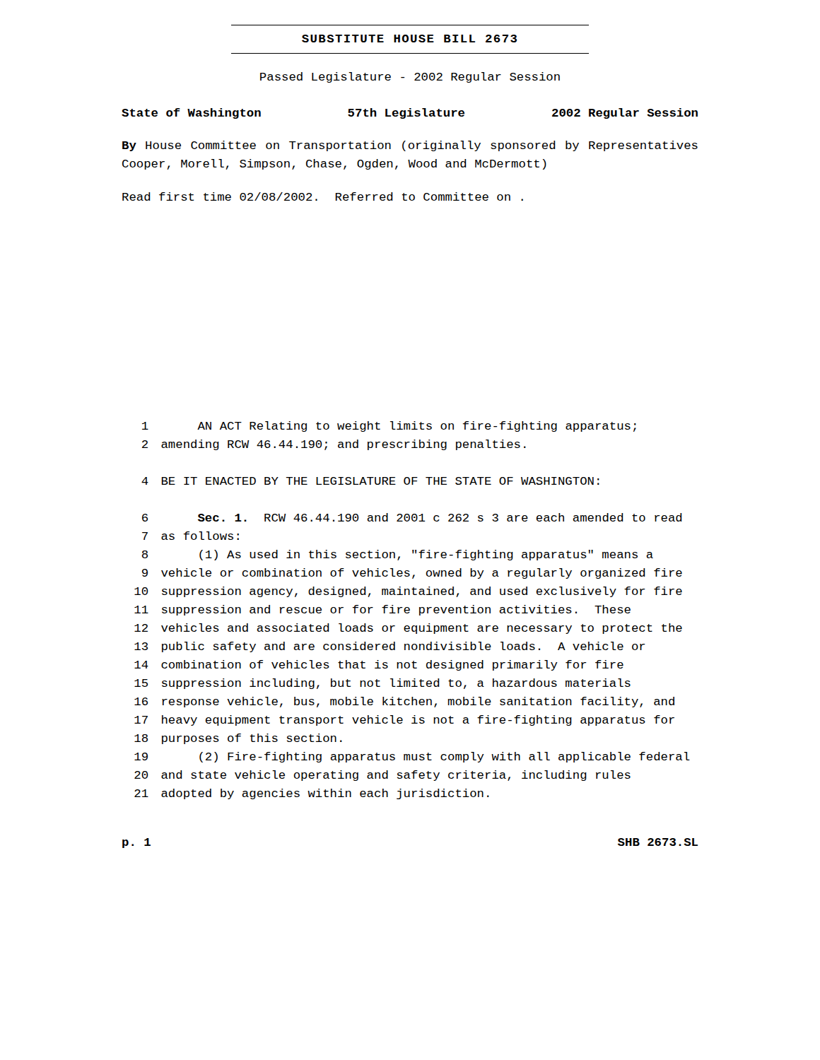SUBSTITUTE HOUSE BILL 2673
Passed Legislature - 2002 Regular Session
State of Washington 57th Legislature 2002 Regular Session
By House Committee on Transportation (originally sponsored by Representatives Cooper, Morell, Simpson, Chase, Ogden, Wood and McDermott)
Read first time 02/08/2002. Referred to Committee on .
AN ACT Relating to weight limits on fire-fighting apparatus;
amending RCW 46.44.190; and prescribing penalties.
BE IT ENACTED BY THE LEGISLATURE OF THE STATE OF WASHINGTON:
Sec. 1. RCW 46.44.190 and 2001 c 262 s 3 are each amended to read
as follows:
(1) As used in this section, "fire-fighting apparatus" means a
vehicle or combination of vehicles, owned by a regularly organized fire
suppression agency, designed, maintained, and used exclusively for fire
suppression and rescue or for fire prevention activities. These
vehicles and associated loads or equipment are necessary to protect the
public safety and are considered nondivisible loads. A vehicle or
combination of vehicles that is not designed primarily for fire
suppression including, but not limited to, a hazardous materials
response vehicle, bus, mobile kitchen, mobile sanitation facility, and
heavy equipment transport vehicle is not a fire-fighting apparatus for
purposes of this section.
(2) Fire-fighting apparatus must comply with all applicable federal
and state vehicle operating and safety criteria, including rules
adopted by agencies within each jurisdiction.
p. 1 SHB 2673.SL